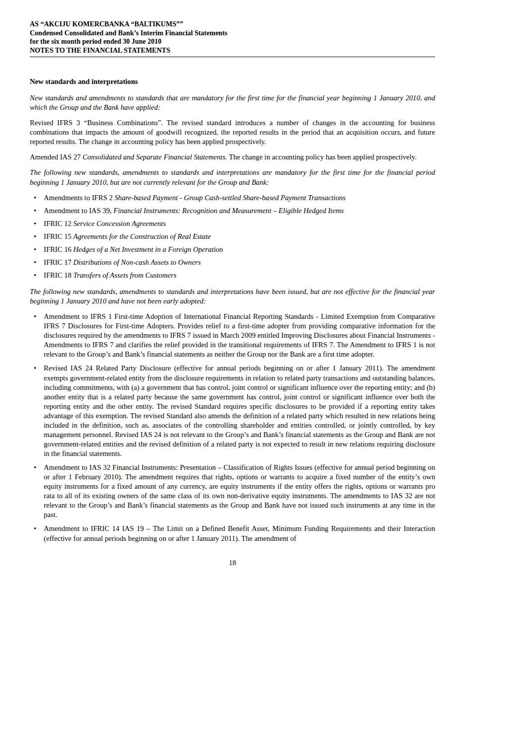AS “AKCIJU KOMERCBANKA “BALTIKUMS””
Condensed Consolidated and Bank’s Interim Financial Statements
for the six month period ended 30 June 2010
NOTES TO THE FINANCIAL STATEMENTS
New standards and interpretations
New standards and amendments to standards that are mandatory for the first time for the financial year beginning 1 January 2010, and which the Group and the Bank have applied:
Revised IFRS 3 “Business Combinations”. The revised standard introduces a number of changes in the accounting for business combinations that impacts the amount of goodwill recognized, the reported results in the period that an acquisition occurs, and future reported results. The change in accounting policy has been applied prospectively.
Amended IAS 27 Consolidated and Separate Financial Statements. The change in accounting policy has been applied prospectively.
The following new standards, amendments to standards and interpretations are mandatory for the first time for the financial period beginning 1 January 2010, but are not currently relevant for the Group and Bank:
Amendments to IFRS 2 Share-based Payment - Group Cash-settled Share-based Payment Transactions
Amendment to IAS 39, Financial Instruments: Recognition and Measurement – Eligible Hedged Items
IFRIC 12 Service Concession Agreements
IFRIC 15 Agreements for the Construction of Real Estate
IFRIC 16 Hedges of a Net Investment in a Foreign Operation
IFRIC 17 Distributions of Non-cash Assets to Owners
IFRIC 18 Transfers of Assets from Customers
The following new standards, amendments to standards and interpretations have been issued, but are not effective for the financial year beginning 1 January 2010 and have not been early adopted:
Amendment to IFRS 1 First-time Adoption of International Financial Reporting Standards - Limited Exemption from Comparative IFRS 7 Disclosures for First-time Adopters. Provides relief to a first-time adopter from providing comparative information for the disclosures required by the amendments to IFRS 7 issued in March 2009 entitled Improving Disclosures about Financial Instruments - Amendments to IFRS 7 and clarifies the relief provided in the transitional requirements of IFRS 7. The Amendment to IFRS 1 is not relevant to the Group’s and Bank’s financial statements as neither the Group nor the Bank are a first time adopter.
Revised IAS 24 Related Party Disclosure (effective for annual periods beginning on or after 1 January 2011). The amendment exempts government-related entity from the disclosure requirements in relation to related party transactions and outstanding balances, including commitments, with (a) a government that has control, joint control or significant influence over the reporting entity; and (b) another entity that is a related party because the same government has control, joint control or significant influence over both the reporting entity and the other entity. The revised Standard requires specific disclosures to be provided if a reporting entity takes advantage of this exemption. The revised Standard also amends the definition of a related party which resulted in new relations being included in the definition, such as, associates of the controlling shareholder and entities controlled, or jointly controlled, by key management personnel. Revised IAS 24 is not relevant to the Group’s and Bank’s financial statements as the Group and Bank are not government-related entities and the revised definition of a related party is not expected to result in new relations requiring disclosure in the financial statements.
Amendment to IAS 32 Financial Instruments: Presentation – Classification of Rights Issues (effective for annual period beginning on or after 1 February 2010). The amendment requires that rights, options or warrants to acquire a fixed number of the entity’s own equity instruments for a fixed amount of any currency, are equity instruments if the entity offers the rights, options or warrants pro rata to all of its existing owners of the same class of its own non-derivative equity instruments. The amendments to IAS 32 are not relevant to the Group’s and Bank’s financial statements as the Group and Bank have not issued such instruments at any time in the past.
Amendment to IFRIC 14 IAS 19 – The Limit on a Defined Benefit Asset, Minimum Funding Requirements and their Interaction (effective for annual periods beginning on or after 1 January 2011). The amendment of
18